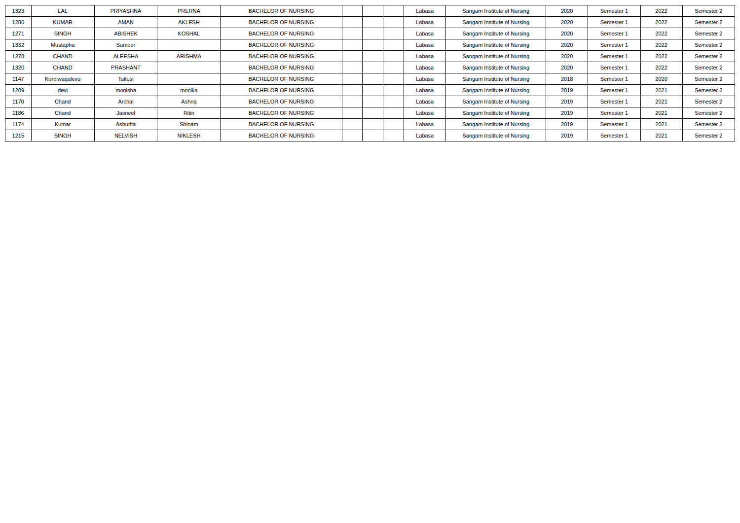| 1323 | LAL | PRIYASHNA | PRERNA | BACHELOR OF NURSING | | | | Labasa | Sangam Institute of Nursing | 2020 | Semester 1 | 2022 | Semester 2 |
| 1280 | KUMAR | AMAN | AKLESH | BACHELOR OF NURSING | | | | Labasa | Sangam Institute of Nursing | 2020 | Semester 1 | 2022 | Semester 2 |
| 1271 | SINGH | ABISHEK | KOSHAL | BACHELOR OF NURSING | | | | Labasa | Sangam Institute of Nursing | 2020 | Semester 1 | 2022 | Semester 2 |
| 1332 | Mustapha | Sameer | | BACHELOR OF NURSING | | | | Labasa | Sangam Institute of Nursing | 2020 | Semester 1 | 2022 | Semester 2 |
| 1278 | CHAND | ALEESHA | ARISHMA | BACHELOR OF NURSING | | | | Labasa | Sangam Institute of Nursing | 2020 | Semester 1 | 2022 | Semester 2 |
| 1320 | CHAND | PRASHANT | | BACHELOR OF NURSING | | | | Labasa | Sangam Institute of Nursing | 2020 | Semester 1 | 2022 | Semester 2 |
| 1147 | Koroiwaqalevu | Taitusi | | BACHELOR OF NURSING | | | | Labasa | Sangam Institute of Nursing | 2018 | Semester 1 | 2020 | Semester 2 |
| 1209 | devi | monisha | monika | BACHELOR OF NURSING | | | | Labasa | Sangam Institute of Nursing | 2019 | Semester 1 | 2021 | Semester 2 |
| 1170 | Chand | Archal | Ashna | BACHELOR OF NURSING | | | | Labasa | Sangam Institute of Nursing | 2019 | Semester 1 | 2021 | Semester 2 |
| 1186 | Chand | Jasneel | Ritin | BACHELOR OF NURSING | | | | Labasa | Sangam Institute of Nursing | 2019 | Semester 1 | 2021 | Semester 2 |
| 1174 | Kumar | Ashurita | Shinam | BACHELOR OF NURSING | | | | Labasa | Sangam Institute of Nursing | 2019 | Semester 1 | 2021 | Semester 2 |
| 1215 | SINGH | NELVISH | NIKLESH | BACHELOR OF NURSING | | | | Labasa | Sangam Institute of Nursing | 2019 | Semester 1 | 2021 | Semester 2 |